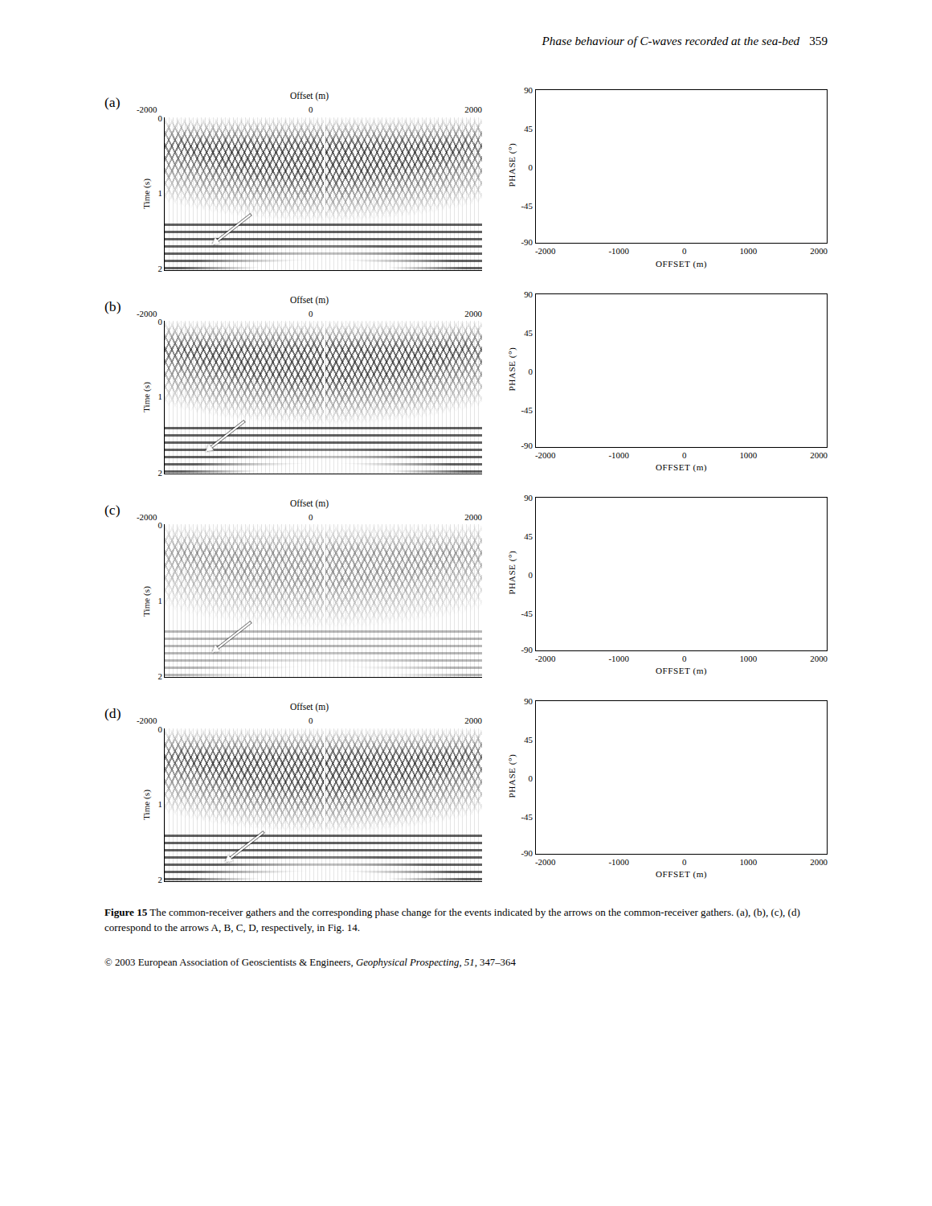Phase behaviour of C-waves recorded at the sea-bed 359
(a)
Offset (m)
-200002000
0 1 2 Time (s)
90 45 0 -45 -90 PHASE (°)
-2000-1000010002000
OFFSET (m)
(b)
Offset (m)
-200002000
0 1 2 Time (s)
90 45 0 -45 -90 PHASE (°)
-2000-1000010002000
OFFSET (m)
(c)
Offset (m)
-200002000
0 1 2 Time (s)
90 45 0 -45 -90 PHASE (°)
-2000-1000010002000
OFFSET (m)
(d)
Offset (m)
-200002000
0 1 2 Time (s)
90 45 0 -45 -90 PHASE (°)
-2000-1000010002000
OFFSET (m)
Figure 15 The common-receiver gathers and the corresponding phase change for the events indicated by the arrows on the common-receiver gathers. (a), (b), (c), (d) correspond to the arrows A, B, C, D, respectively, in Fig. 14.
© 2003 European Association of Geoscientists & Engineers, Geophysical Prospecting, 51, 347–364